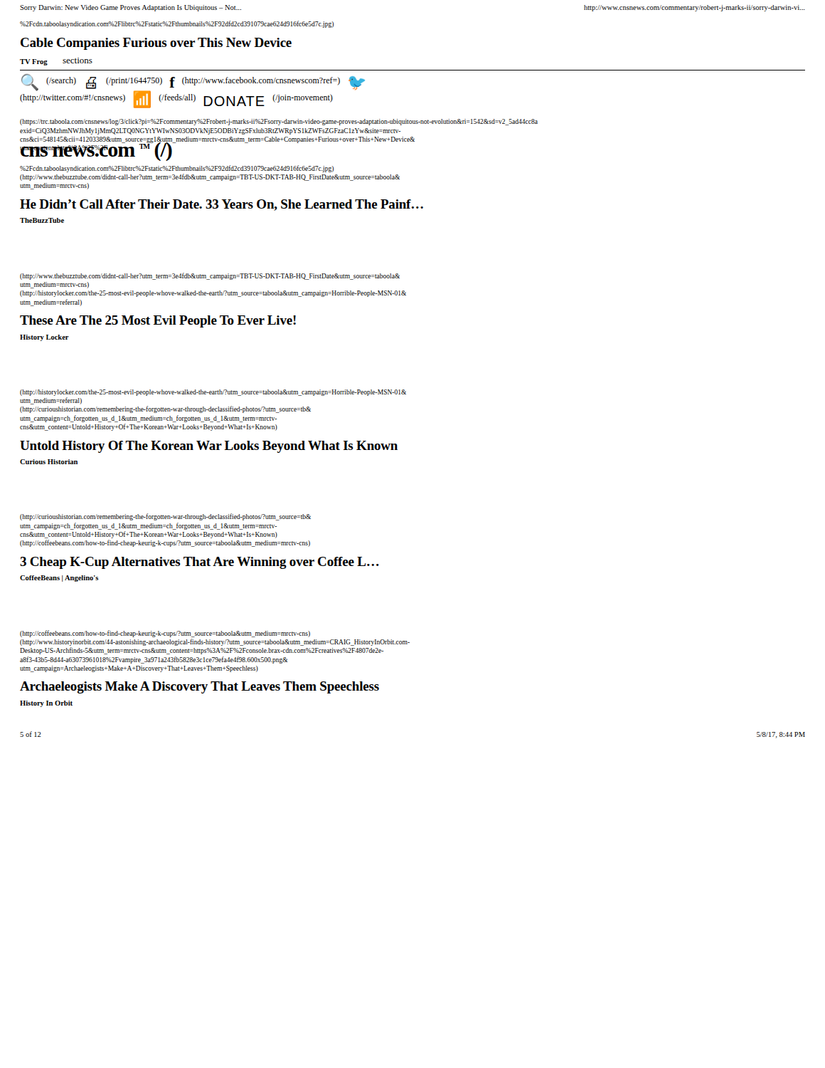Sorry Darwin: New Video Game Proves Adaptation Is Ubiquitous – Not... http://www.cnsnews.com/commentary/robert-j-marks-ii/sorry-darwin-vi...
%2Fcdn.taboolasyndication.com%2Flibtrc%2Fstatic%2Fthumbnails%2F92dfd2cd391079cae624d916fc6e5d7c.jpg)
Cable Companies Furious over This New Device
sections
TV Frog
🔍 (/search) 🖨 (/print/1644750) f (http://www.facebook.com/cnsnewscom?ref=) 🐦
(http://twitter.com/#!/cnsnews) 📶 (/feeds/all) DONATE (/join-movement)
(https://trc.taboola.com/cnsnews/log/3/click?pi=%2Fcommentary%2Frobert-j-marks-ii%2Fsorry-darwin-video-game-proves-adaptation-ubiquitous-not-evolution&ri=1542&sd=v2_5ad44cc8a
exid=CiQ3MzhmNWJhMy1jMmQ2LTQ0NGYtYWIwNS03ODVkNjE5ODBiYzgSFxlub3RtZWRpYS1kZWFsZGFzaC1zYw&site=mrctv-
cns&ci=548145&cii=41203389&utm_source=gg1&utm_medium=mrctv-cns&utm_term=Cable+Companies+Furious+over+This+New+Device&
utm_content=http%3A%2F%2F
cns news.com TM (/)
%2Fcdn.taboolasyndication.com%2Flibtrc%2Fstatic%2Fthumbnails%2F92dfd2cd391079cae624d916fc6e5d7c.jpg)
(http://www.thebuzztube.com/didnt-call-her?utm_term=3e4fdb&utm_campaign=TBT-US-DKT-TAB-HQ_FirstDate&utm_source=taboola&
utm_medium=mrctv-cns)
He Didn’t Call After Their Date. 33 Years On, She Learned The Painf…
TheBuzzTube
(http://www.thebuzztube.com/didnt-call-her?utm_term=3e4fdb&utm_campaign=TBT-US-DKT-TAB-HQ_FirstDate&utm_source=taboola&
utm_medium=mrctv-cns)
(http://historylocker.com/the-25-most-evil-people-whove-walked-the-earth/?utm_source=taboola&utm_campaign=Horrible-People-MSN-01&
utm_medium=referral)
These Are The 25 Most Evil People To Ever Live!
History Locker
(http://historylocker.com/the-25-most-evil-people-whove-walked-the-earth/?utm_source=taboola&utm_campaign=Horrible-People-MSN-01&
utm_medium=referral)
(http://curioushistorian.com/remembering-the-forgotten-war-through-declassified-photos/?utm_source=tb&
utm_campaign=ch_forgotten_us_d_1&utm_medium=ch_forgotten_us_d_1&utm_term=mrctv-
cns&utm_content=Untold+History+Of+The+Korean+War+Looks+Beyond+What+Is+Known)
Untold History Of The Korean War Looks Beyond What Is Known
Curious Historian
(http://curioushistorian.com/remembering-the-forgotten-war-through-declassified-photos/?utm_source=tb&
utm_campaign=ch_forgotten_us_d_1&utm_medium=ch_forgotten_us_d_1&utm_term=mrctv-
cns&utm_content=Untold+History+Of+The+Korean+War+Looks+Beyond+What+Is+Known)
(http://coffeebeans.com/how-to-find-cheap-keurig-k-cups/?utm_source=taboola&utm_medium=mrctv-cns)
3 Cheap K-Cup Alternatives That Are Winning over Coffee L…
CoffeeBeans | Angelino's
(http://coffeebeans.com/how-to-find-cheap-keurig-k-cups/?utm_source=taboola&utm_medium=mrctv-cns)
(http://www.historyinorbit.com/44-astonishing-archaeological-finds-history/?utm_source=taboola&utm_medium=CRAIG_HistoryInOrbit.com-
Desktop-US-Archfinds-5&utm_term=mrctv-cns&utm_content=https%3A%2F%2Fconsole.brax-cdn.com%2Fcreatives%2F4807de2e-
a8f3-43b5-8d44-a63073961018%2Fvampire_3a971a243fb5828e3c1ce79efa4e4f98.600x500.png&
utm_campaign=Archaeleogists+Make+A+Discovery+That+Leaves+Them+Speechless)
Archaeleogists Make A Discovery That Leaves Them Speechless
History In Orbit
5 of 12 5/8/17, 8:44 PM